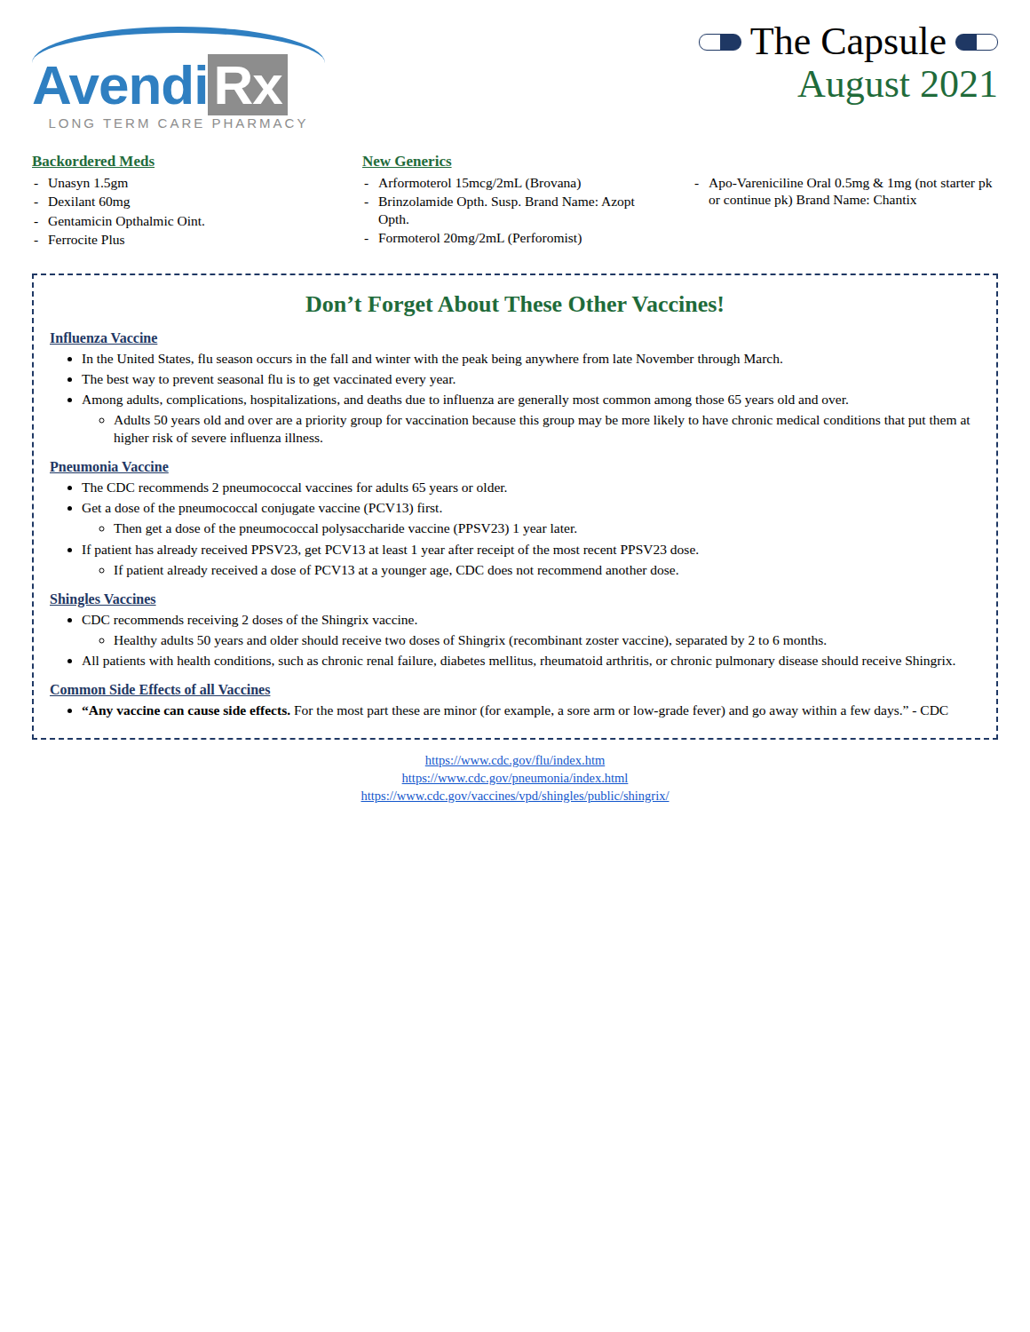Avendi Rx
LONG TERM CARE PHARMACY
The Capsule
August 2021
Backordered Meds
Unasyn 1.5gm
Dexilant 60mg
Gentamicin Opthalmic Oint.
Ferrocite Plus
New Generics
Arformoterol 15mcg/2mL (Brovana)
Brinzolamide Opth. Susp. Brand Name: Azopt Opth.
Formoterol 20mg/2mL (Perforomist)
Apo-Vareniciline Oral 0.5mg & 1mg (not starter pk or continue pk) Brand Name: Chantix
Don’t Forget About These Other Vaccines!
Influenza Vaccine
In the United States, flu season occurs in the fall and winter with the peak being anywhere from late November through March.
The best way to prevent seasonal flu is to get vaccinated every year.
Among adults, complications, hospitalizations, and deaths due to influenza are generally most common among those 65 years old and over.
Adults 50 years old and over are a priority group for vaccination because this group may be more likely to have chronic medical conditions that put them at higher risk of severe influenza illness.
Pneumonia Vaccine
The CDC recommends 2 pneumococcal vaccines for adults 65 years or older.
Get a dose of the pneumococcal conjugate vaccine (PCV13) first.
Then get a dose of the pneumococcal polysaccharide vaccine (PPSV23) 1 year later.
If patient has already received PPSV23, get PCV13 at least 1 year after receipt of the most recent PPSV23 dose.
If patient already received a dose of PCV13 at a younger age, CDC does not recommend another dose.
Shingles Vaccines
CDC recommends receiving 2 doses of the Shingrix vaccine.
Healthy adults 50 years and older should receive two doses of Shingrix (recombinant zoster vaccine), separated by 2 to 6 months.
All patients with health conditions, such as chronic renal failure, diabetes mellitus, rheumatoid arthritis, or chronic pulmonary disease should receive Shingrix.
Common Side Effects of all Vaccines
“Any vaccine can cause side effects. For the most part these are minor (for example, a sore arm or low-grade fever) and go away within a few days.” - CDC
https://www.cdc.gov/flu/index.htm https://www.cdc.gov/pneumonia/index.html https://www.cdc.gov/vaccines/vpd/shingles/public/shingrix/